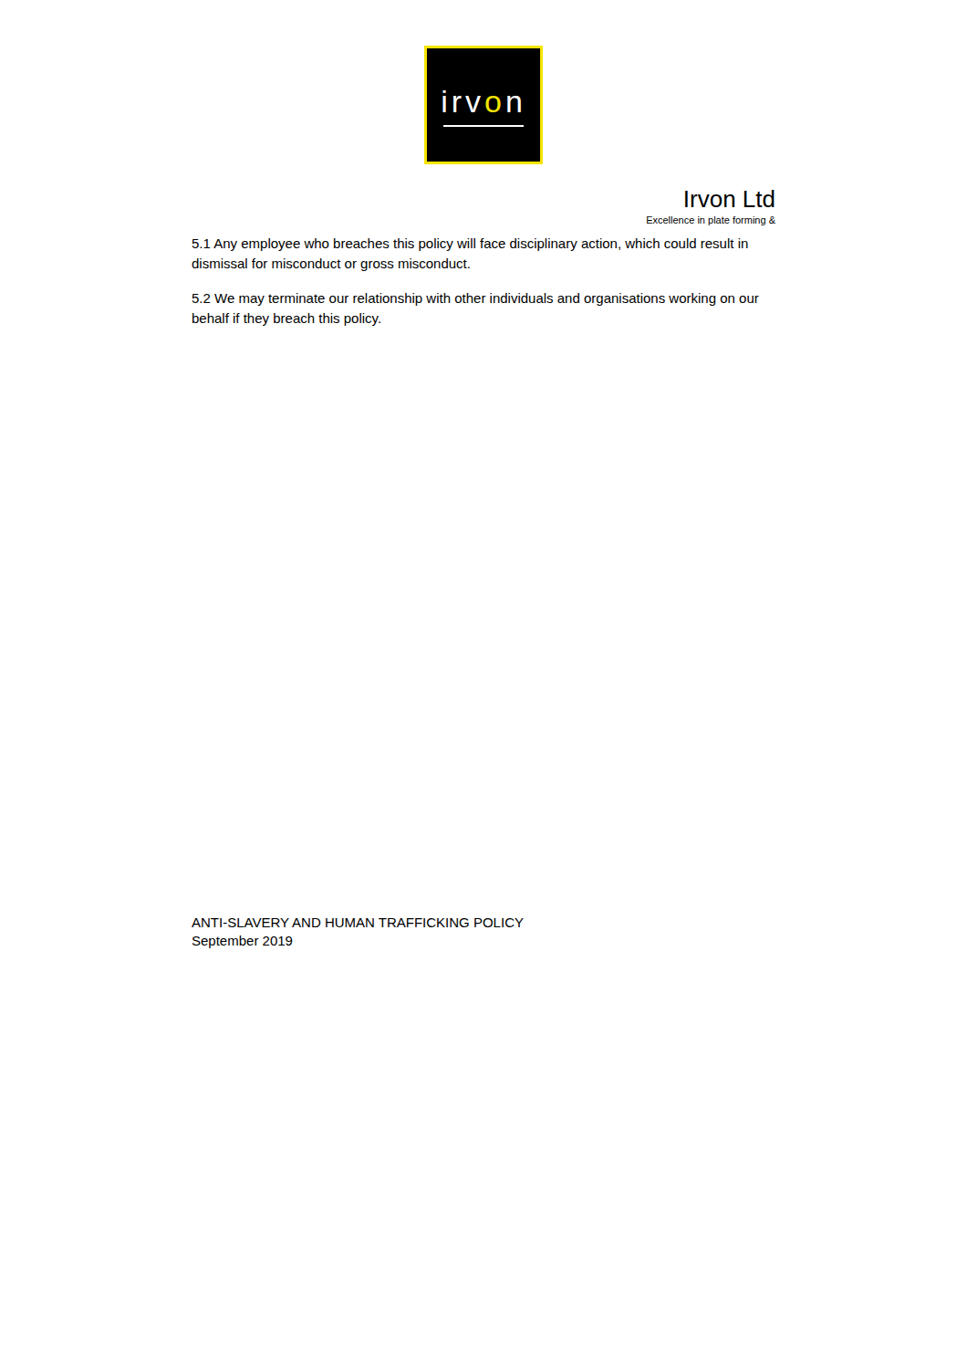irvon
Irvon Ltd
Excellence in plate forming &
5.1 Any employee who breaches this policy will face disciplinary action, which could result in dismissal for misconduct or gross misconduct.
5.2 We may terminate our relationship with other individuals and organisations working on our behalf if they breach this policy.
ANTI-SLAVERY AND HUMAN TRAFFICKING POLICY
September 2019